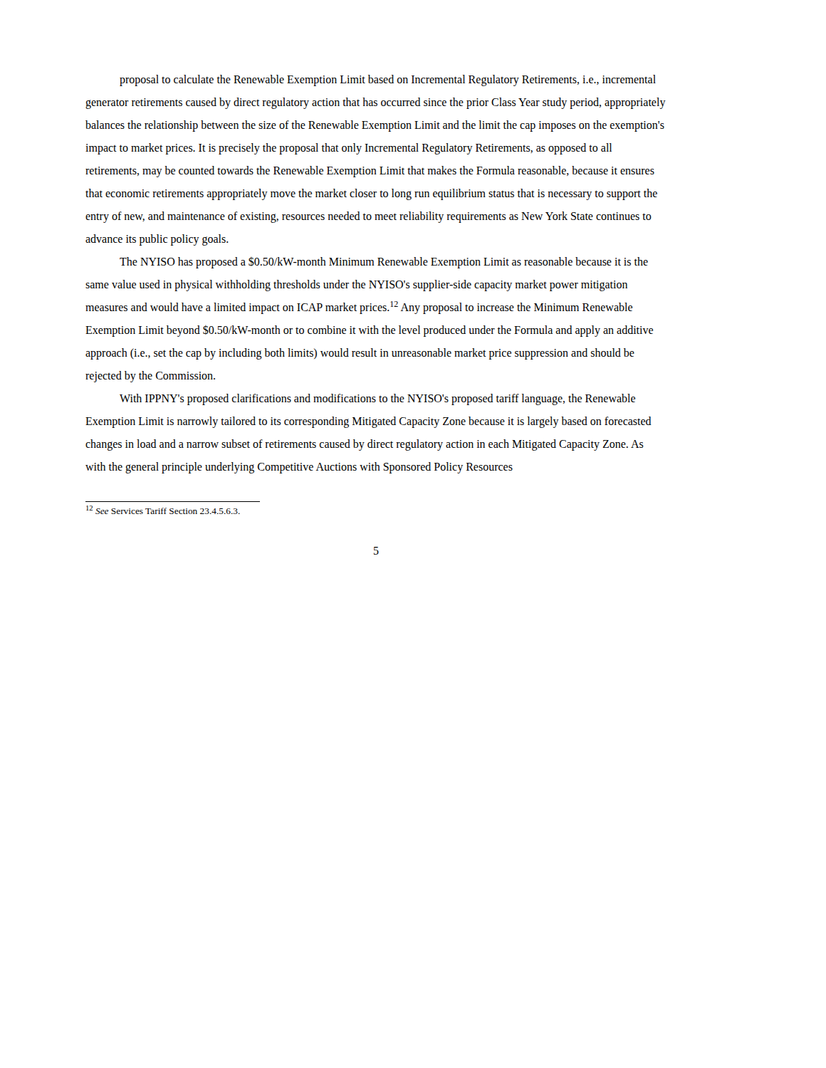proposal to calculate the Renewable Exemption Limit based on Incremental Regulatory Retirements, i.e., incremental generator retirements caused by direct regulatory action that has occurred since the prior Class Year study period, appropriately balances the relationship between the size of the Renewable Exemption Limit and the limit the cap imposes on the exemption's impact to market prices. It is precisely the proposal that only Incremental Regulatory Retirements, as opposed to all retirements, may be counted towards the Renewable Exemption Limit that makes the Formula reasonable, because it ensures that economic retirements appropriately move the market closer to long run equilibrium status that is necessary to support the entry of new, and maintenance of existing, resources needed to meet reliability requirements as New York State continues to advance its public policy goals.
The NYISO has proposed a $0.50/kW-month Minimum Renewable Exemption Limit as reasonable because it is the same value used in physical withholding thresholds under the NYISO's supplier-side capacity market power mitigation measures and would have a limited impact on ICAP market prices.12 Any proposal to increase the Minimum Renewable Exemption Limit beyond $0.50/kW-month or to combine it with the level produced under the Formula and apply an additive approach (i.e., set the cap by including both limits) would result in unreasonable market price suppression and should be rejected by the Commission.
With IPPNY's proposed clarifications and modifications to the NYISO's proposed tariff language, the Renewable Exemption Limit is narrowly tailored to its corresponding Mitigated Capacity Zone because it is largely based on forecasted changes in load and a narrow subset of retirements caused by direct regulatory action in each Mitigated Capacity Zone. As with the general principle underlying Competitive Auctions with Sponsored Policy Resources
12 See Services Tariff Section 23.4.5.6.3.
5